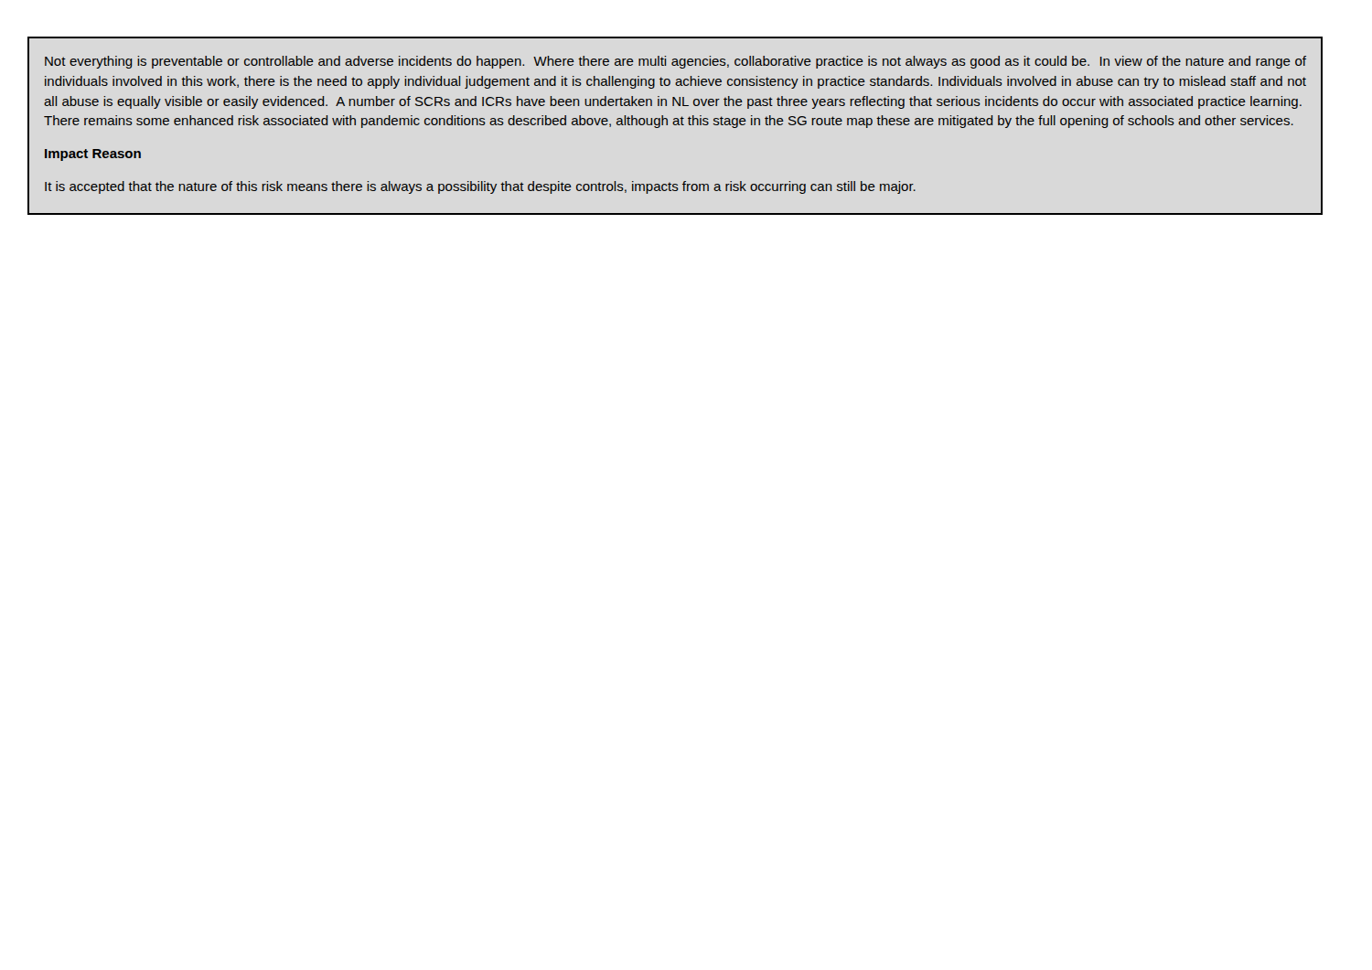Not everything is preventable or controllable and adverse incidents do happen. Where there are multi agencies, collaborative practice is not always as good as it could be. In view of the nature and range of individuals involved in this work, there is the need to apply individual judgement and it is challenging to achieve consistency in practice standards. Individuals involved in abuse can try to mislead staff and not all abuse is equally visible or easily evidenced. A number of SCRs and ICRs have been undertaken in NL over the past three years reflecting that serious incidents do occur with associated practice learning. There remains some enhanced risk associated with pandemic conditions as described above, although at this stage in the SG route map these are mitigated by the full opening of schools and other services.
Impact Reason
It is accepted that the nature of this risk means there is always a possibility that despite controls, impacts from a risk occurring can still be major.